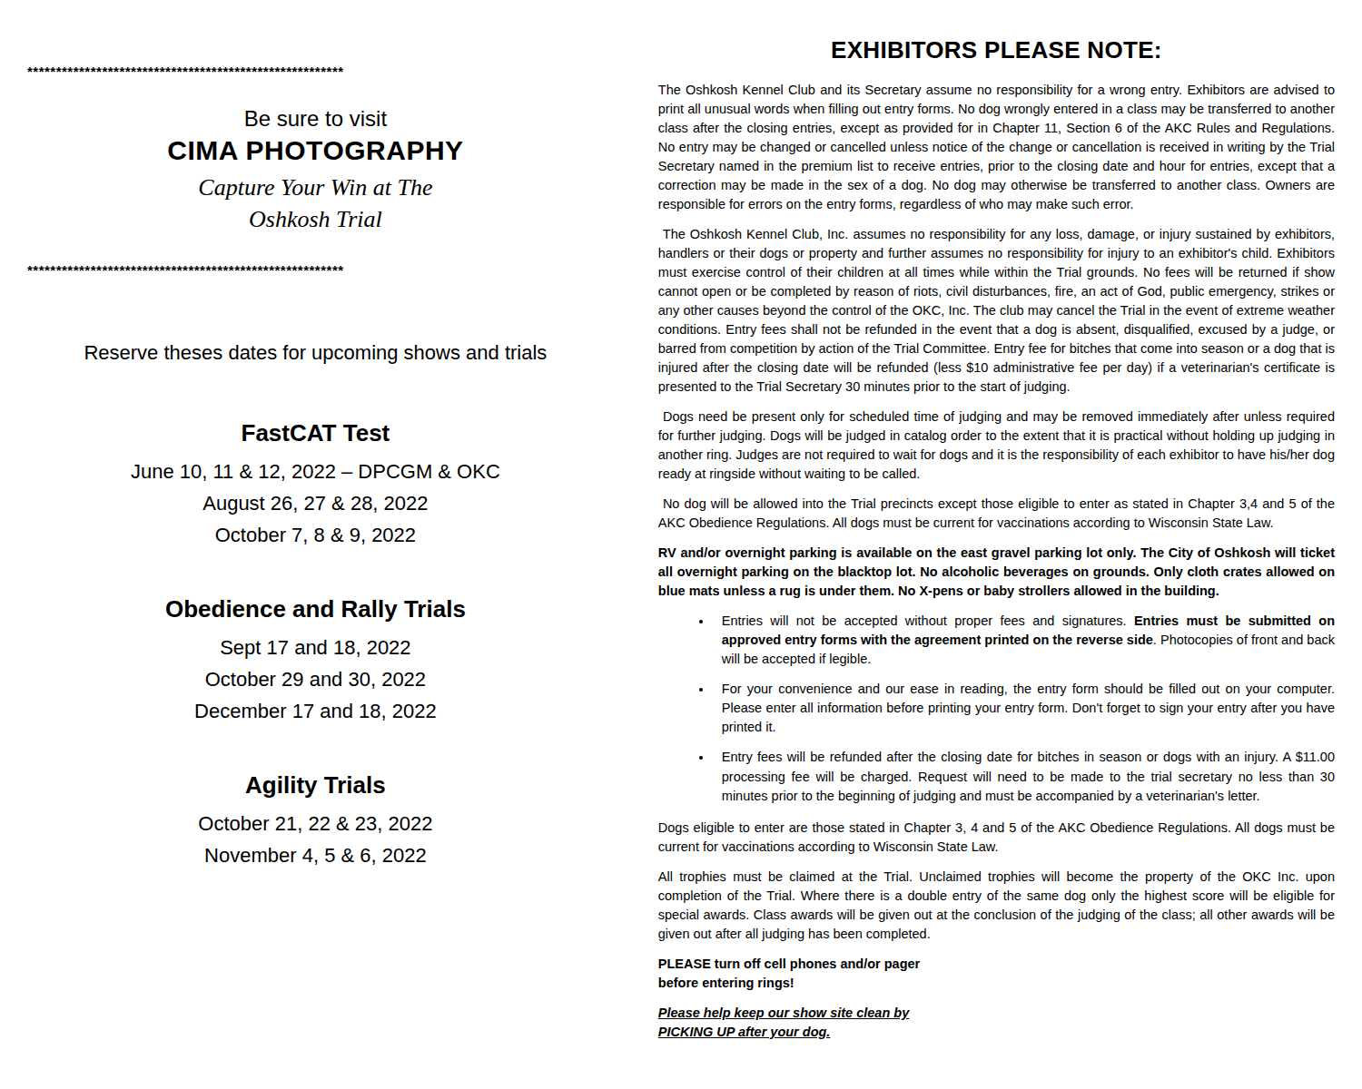*******************************************************
Be sure to visit
CIMA PHOTOGRAPHY
Capture Your Win at The
Oshkosh Trial
*******************************************************
Reserve theses dates for upcoming shows and trials
FastCAT Test
June 10, 11 & 12, 2022 – DPCGM & OKC
August 26, 27 & 28, 2022
October 7, 8 & 9, 2022
Obedience and Rally Trials
Sept 17 and 18, 2022
October 29 and 30, 2022
December 17 and 18, 2022
Agility Trials
October 21, 22 & 23, 2022
November 4, 5 & 6, 2022
EXHIBITORS PLEASE NOTE:
The Oshkosh Kennel Club and its Secretary assume no responsibility for a wrong entry. Exhibitors are advised to print all unusual words when filling out entry forms. No dog wrongly entered in a class may be transferred to another class after the closing entries, except as provided for in Chapter 11, Section 6 of the AKC Rules and Regulations. No entry may be changed or cancelled unless notice of the change or cancellation is received in writing by the Trial Secretary named in the premium list to receive entries, prior to the closing date and hour for entries, except that a correction may be made in the sex of a dog. No dog may otherwise be transferred to another class. Owners are responsible for errors on the entry forms, regardless of who may make such error.
The Oshkosh Kennel Club, Inc. assumes no responsibility for any loss, damage, or injury sustained by exhibitors, handlers or their dogs or property and further assumes no responsibility for injury to an exhibitor's child. Exhibitors must exercise control of their children at all times while within the Trial grounds. No fees will be returned if show cannot open or be completed by reason of riots, civil disturbances, fire, an act of God, public emergency, strikes or any other causes beyond the control of the OKC, Inc. The club may cancel the Trial in the event of extreme weather conditions. Entry fees shall not be refunded in the event that a dog is absent, disqualified, excused by a judge, or barred from competition by action of the Trial Committee. Entry fee for bitches that come into season or a dog that is injured after the closing date will be refunded (less $10 administrative fee per day) if a veterinarian's certificate is presented to the Trial Secretary 30 minutes prior to the start of judging.
Dogs need be present only for scheduled time of judging and may be removed immediately after unless required for further judging. Dogs will be judged in catalog order to the extent that it is practical without holding up judging in another ring. Judges are not required to wait for dogs and it is the responsibility of each exhibitor to have his/her dog ready at ringside without waiting to be called.
No dog will be allowed into the Trial precincts except those eligible to enter as stated in Chapter 3,4 and 5 of the AKC Obedience Regulations. All dogs must be current for vaccinations according to Wisconsin State Law.
RV and/or overnight parking is available on the east gravel parking lot only. The City of Oshkosh will ticket all overnight parking on the blacktop lot. No alcoholic beverages on grounds. Only cloth crates allowed on blue mats unless a rug is under them. No X-pens or baby strollers allowed in the building.
Entries will not be accepted without proper fees and signatures. Entries must be submitted on approved entry forms with the agreement printed on the reverse side. Photocopies of front and back will be accepted if legible.
For your convenience and our ease in reading, the entry form should be filled out on your computer. Please enter all information before printing your entry form. Don't forget to sign your entry after you have printed it.
Entry fees will be refunded after the closing date for bitches in season or dogs with an injury. A $11.00 processing fee will be charged. Request will need to be made to the trial secretary no less than 30 minutes prior to the beginning of judging and must be accompanied by a veterinarian's letter.
Dogs eligible to enter are those stated in Chapter 3, 4 and 5 of the AKC Obedience Regulations. All dogs must be current for vaccinations according to Wisconsin State Law.
All trophies must be claimed at the Trial. Unclaimed trophies will become the property of the OKC Inc. upon completion of the Trial. Where there is a double entry of the same dog only the highest score will be eligible for special awards. Class awards will be given out at the conclusion of the judging of the class; all other awards will be given out after all judging has been completed.
PLEASE turn off cell phones and/or pager
before entering rings!
Please help keep our show site clean by
PICKING UP after your dog.